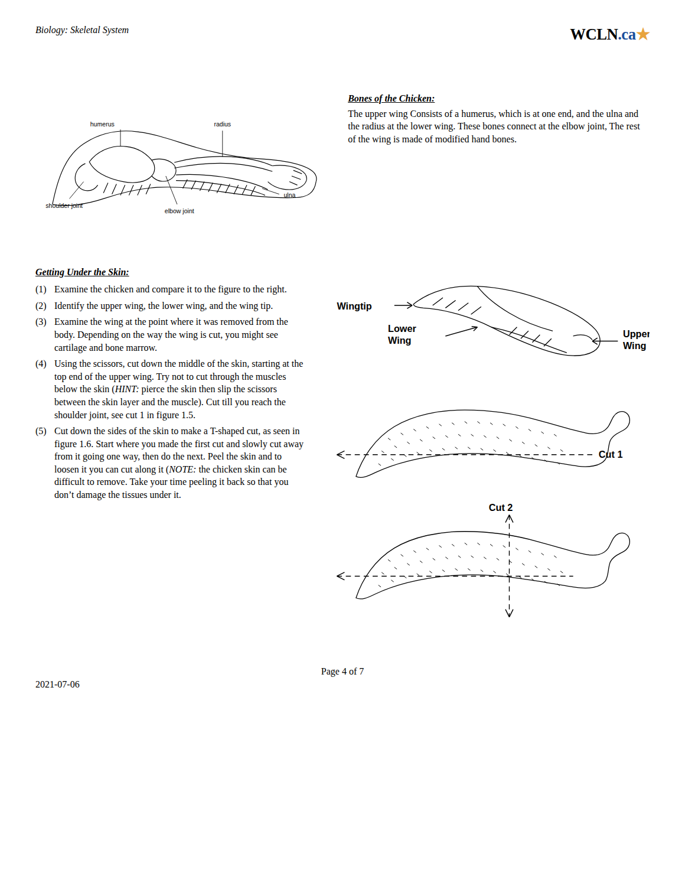Biology: Skeletal System
WCLN.ca★
humerus radius ulna shoulder joint elbow joint
Bones of the Chicken:
The upper wing Consists of a humerus, which is at one end, and the ulna and the radius at the lower wing. These bones connect at the elbow joint, The rest of the wing is made of modified hand bones.
Getting Under the Skin:
Examine the chicken and compare it to the figure to the right.
Identify the upper wing, the lower wing, and the wing tip.
Examine the wing at the point where it was removed from the body. Depending on the way the wing is cut, you might see cartilage and bone marrow.
Using the scissors, cut down the middle of the skin, starting at the top end of the upper wing. Try not to cut through the muscles below the skin (HINT: pierce the skin then slip the scissors between the skin layer and the muscle). Cut till you reach the shoulder joint, see cut 1 in figure 1.5.
Cut down the sides of the skin to make a T-shaped cut, as seen in figure 1.6. Start where you made the first cut and slowly cut away from it going one way, then do the next. Peel the skin and to loosen it you can cut along it (NOTE: the chicken skin can be difficult to remove. Take your time peeling it back so that you don’t damage the tissues under it.
Wingtip Lower Wing Upper Wing Cut 1 Cut 2
Page 4 of 7
2021-07-06